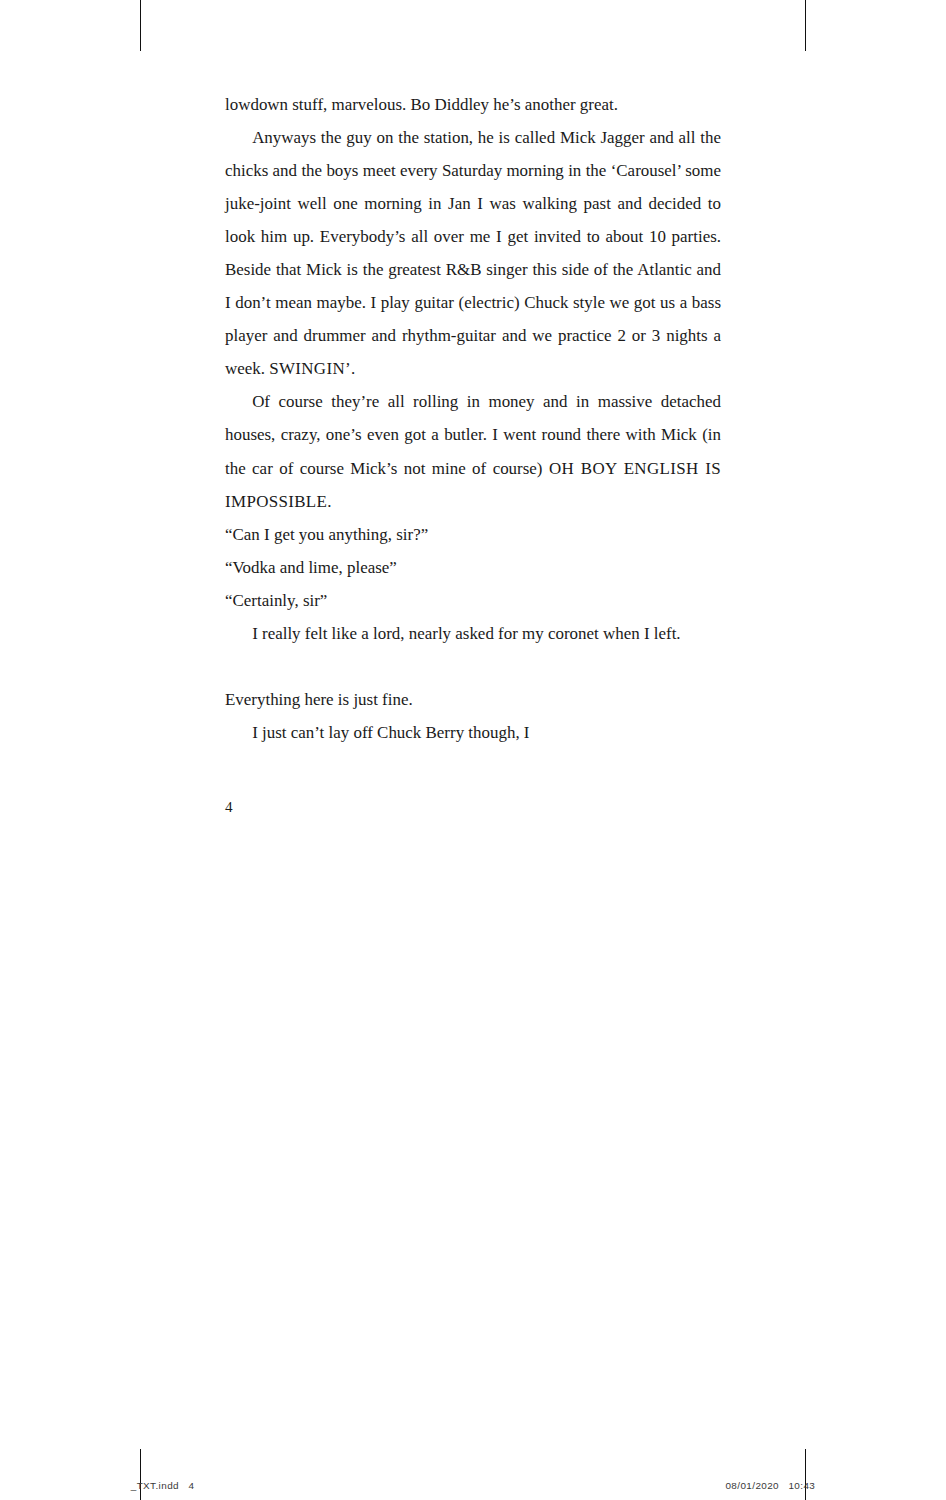lowdown stuff, marvelous. Bo Diddley he’s another great.
Anyways the guy on the station, he is called Mick Jagger and all the chicks and the boys meet every Saturday morning in the ‘Carousel’ some juke-joint well one morning in Jan I was walking past and decided to look him up. Everybody’s all over me I get invited to about 10 parties. Beside that Mick is the greatest R&B singer this side of the Atlantic and I don’t mean maybe. I play guitar (electric) Chuck style we got us a bass player and drummer and rhythm-guitar and we practice 2 or 3 nights a week. SWINGIN’.
Of course they’re all rolling in money and in massive detached houses, crazy, one’s even got a butler. I went round there with Mick (in the car of course Mick’s not mine of course) OH BOY ENGLISH IS IMPOSSIBLE.
“Can I get you anything, sir?”
“Vodka and lime, please”
“Certainly, sir”
I really felt like a lord, nearly asked for my coronet when I left.
Everything here is just fine.
I just can’t lay off Chuck Berry though, I
4
_TXT.indd 4 08/01/2020 10:43